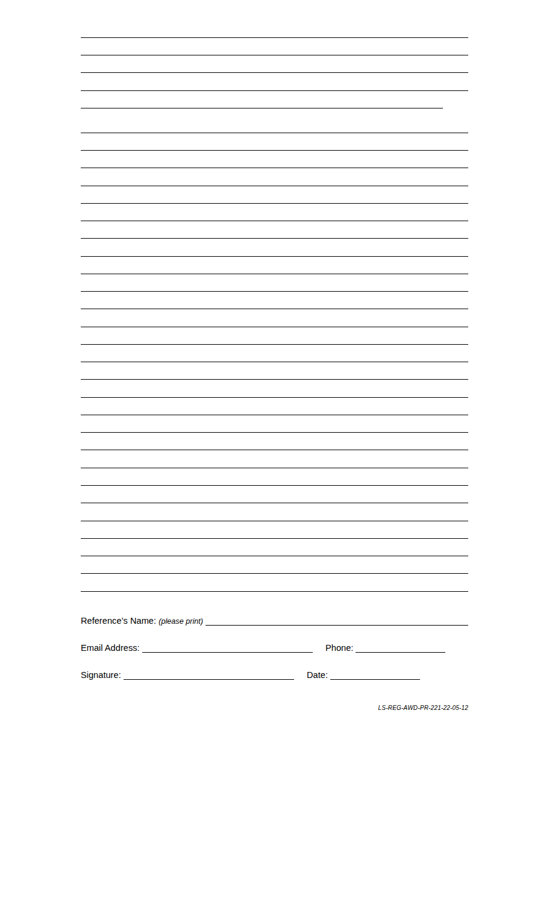Reference’s Name: (please print)
Email Address: Phone:
Signature: Date:
LS-REG-AWD-PR-221-22-05-12